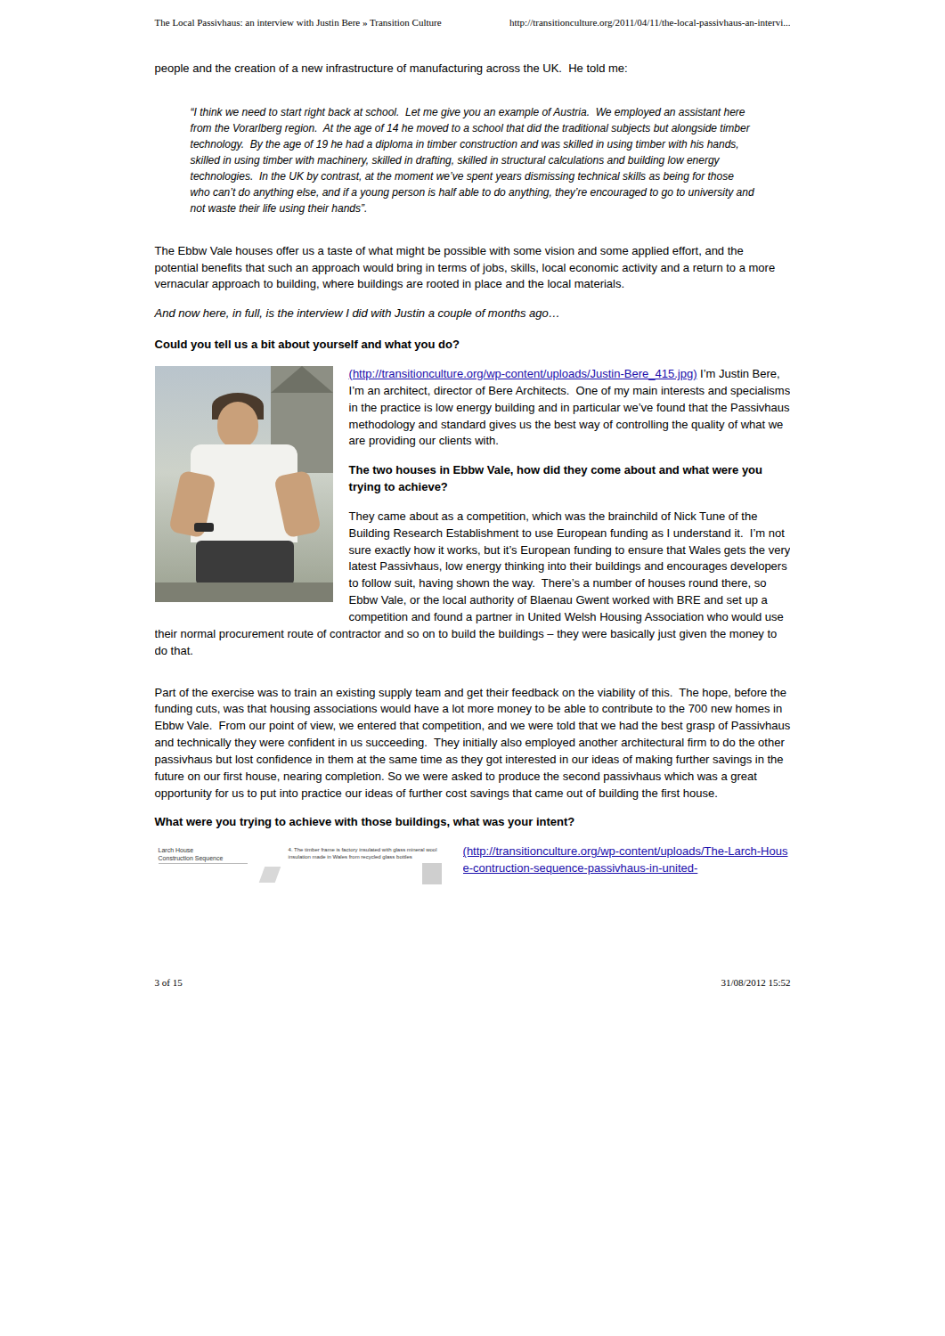The Local Passivhaus: an interview with Justin Bere » Transition Culture http://transitionculture.org/2011/04/11/the-local-passivhaus-an-intervi...
people and the creation of a new infrastructure of manufacturing across the UK. He told me:
“I think we need to start right back at school. Let me give you an example of Austria. We employed an assistant here from the Vorarlberg region. At the age of 14 he moved to a school that did the traditional subjects but alongside timber technology. By the age of 19 he had a diploma in timber construction and was skilled in using timber with his hands, skilled in using timber with machinery, skilled in drafting, skilled in structural calculations and building low energy technologies. In the UK by contrast, at the moment we’ve spent years dismissing technical skills as being for those who can’t do anything else, and if a young person is half able to do anything, they’re encouraged to go to university and not waste their life using their hands”.
The Ebbw Vale houses offer us a taste of what might be possible with some vision and some applied effort, and the potential benefits that such an approach would bring in terms of jobs, skills, local economic activity and a return to a more vernacular approach to building, where buildings are rooted in place and the local materials.
And now here, in full, is the interview I did with Justin a couple of months ago…
Could you tell us a bit about yourself and what you do?
(http://transitionculture.org/wp-content/uploads/Justin-Bere_415.jpg) I’m Justin Bere, I’m an architect, director of Bere Architects. One of my main interests and specialisms in the practice is low energy building and in particular we’ve found that the Passivhaus methodology and standard gives us the best way of controlling the quality of what we are providing our clients with.
The two houses in Ebbw Vale, how did they come about and what were you trying to achieve?
They came about as a competition, which was the brainchild of Nick Tune of the Building Research Establishment to use European funding as I understand it. I’m not sure exactly how it works, but it’s European funding to ensure that Wales gets the very latest Passivhaus, low energy thinking into their buildings and encourages developers to follow suit, having shown the way. There’s a number of houses round there, so Ebbw Vale, or the local authority of Blaenau Gwent worked with BRE and set up a competition and found a partner in United Welsh Housing Association who would use their normal procurement route of contractor and so on to build the buildings – they were basically just given the money to do that.
Part of the exercise was to train an existing supply team and get their feedback on the viability of this. The hope, before the funding cuts, was that housing associations would have a lot more money to be able to contribute to the 700 new homes in Ebbw Vale. From our point of view, we entered that competition, and we were told that we had the best grasp of Passivhaus and technically they were confident in us succeeding. They initially also employed another architectural firm to do the other passivhaus but lost confidence in them at the same time as they got interested in our ideas of making further savings in the future on our first house, nearing completion. So we were asked to produce the second passivhaus which was a great opportunity for us to put into practice our ideas of further cost savings that came out of building the first house.
What were you trying to achieve with those buildings, what was your intent?
Larch House
Construction Sequence
4. The timber frame is factory insulated with glass mineral wool insulation made in Wales from recycled glass bottles
(http://transitionculture.org/wp-content/uploads/The-Larch-House-contruction-sequence-passivhaus-in-united-
3 of 15 31/08/2012 15:52